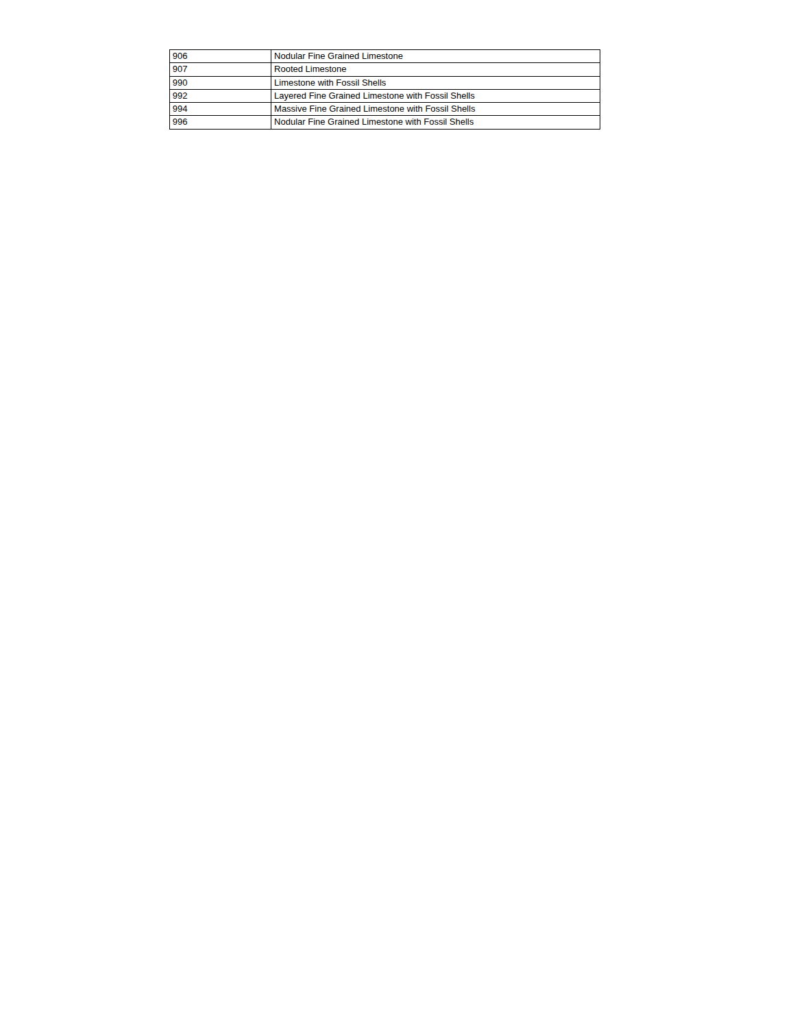| 906 | Nodular Fine Grained Limestone |
| 907 | Rooted Limestone |
| 990 | Limestone with Fossil Shells |
| 992 | Layered Fine Grained Limestone with Fossil Shells |
| 994 | Massive Fine Grained Limestone with Fossil Shells |
| 996 | Nodular Fine Grained Limestone with Fossil Shells |